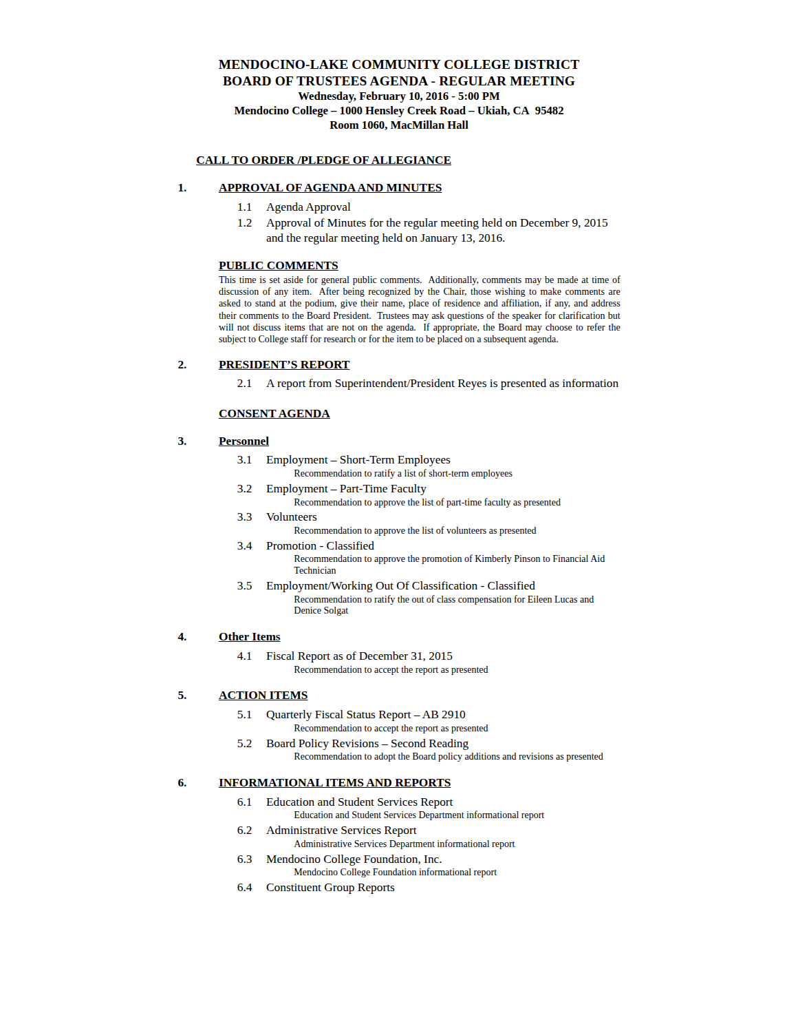MENDOCINO-LAKE COMMUNITY COLLEGE DISTRICT
BOARD OF TRUSTEES AGENDA - REGULAR MEETING
Wednesday, February 10, 2016 - 5:00 PM
Mendocino College – 1000 Hensley Creek Road – Ukiah, CA 95482
Room 1060, MacMillan Hall
CALL TO ORDER /PLEDGE OF ALLEGIANCE
1.
APPROVAL OF AGENDA AND MINUTES
1.1
Agenda Approval
1.2
Approval of Minutes for the regular meeting held on December 9, 2015 and the regular meeting held on January 13, 2016.
PUBLIC COMMENTS
This time is set aside for general public comments. Additionally, comments may be made at time of discussion of any item. After being recognized by the Chair, those wishing to make comments are asked to stand at the podium, give their name, place of residence and affiliation, if any, and address their comments to the Board President. Trustees may ask questions of the speaker for clarification but will not discuss items that are not on the agenda. If appropriate, the Board may choose to refer the subject to College staff for research or for the item to be placed on a subsequent agenda.
2.
PRESIDENT’S REPORT
2.1
A report from Superintendent/President Reyes is presented as information
CONSENT AGENDA
3.
Personnel
3.1
Employment – Short-Term Employees
Recommendation to ratify a list of short-term employees
3.2
Employment – Part-Time Faculty
Recommendation to approve the list of part-time faculty as presented
3.3
Volunteers
Recommendation to approve the list of volunteers as presented
3.4
Promotion - Classified
Recommendation to approve the promotion of Kimberly Pinson to Financial Aid Technician
3.5
Employment/Working Out Of Classification - Classified
Recommendation to ratify the out of class compensation for Eileen Lucas and Denice Solgat
4.
Other Items
4.1
Fiscal Report as of December 31, 2015
Recommendation to accept the report as presented
5.
ACTION ITEMS
5.1
Quarterly Fiscal Status Report – AB 2910
Recommendation to accept the report as presented
5.2
Board Policy Revisions – Second Reading
Recommendation to adopt the Board policy additions and revisions as presented
6.
INFORMATIONAL ITEMS AND REPORTS
6.1
Education and Student Services Report
Education and Student Services Department informational report
6.2
Administrative Services Report
Administrative Services Department informational report
6.3
Mendocino College Foundation, Inc.
Mendocino College Foundation informational report
6.4
Constituent Group Reports